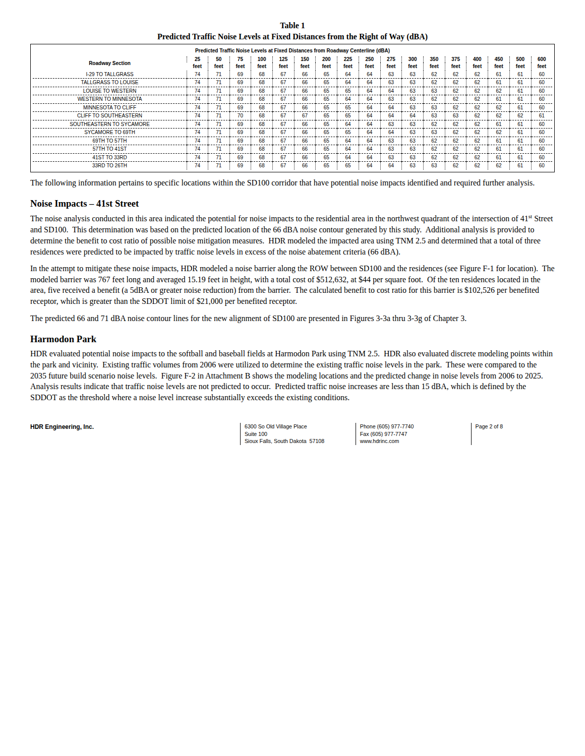Table 1 Predicted Traffic Noise Levels at Fixed Distances from the Right of Way (dBA)
Predicted Traffic Noise Levels at Fixed Distances from Roadway Centerline (dBA)
| Roadway Section | 25 | 50 | 75 | 100 | 125 | 150 | 200 | 225 | 250 | 275 | 300 | 350 | 375 | 400 | 450 | 500 | 600 |
| --- | --- | --- | --- | --- | --- | --- | --- | --- | --- | --- | --- | --- | --- | --- | --- | --- | --- |
| feet | feet | feet | feet | feet | feet | feet | feet | feet | feet | feet | feet | feet | feet | feet | feet | feet |
| I-29 TO TALLGRASS | 74 | 71 | 69 | 68 | 67 | 66 | 65 | 64 | 64 | 63 | 63 | 62 | 62 | 62 | 61 | 61 | 60 |
| TALLGRASS TO LOUISE | 74 | 71 | 69 | 68 | 67 | 66 | 65 | 64 | 64 | 63 | 63 | 62 | 62 | 62 | 61 | 61 | 60 |
| LOUISE TO WESTERN | 74 | 71 | 69 | 68 | 67 | 66 | 65 | 65 | 64 | 64 | 63 | 63 | 62 | 62 | 62 | 61 | 60 |
| WESTERN TO MINNESOTA | 74 | 71 | 69 | 68 | 67 | 66 | 65 | 64 | 64 | 63 | 63 | 62 | 62 | 62 | 61 | 61 | 60 |
| MINNESOTA TO CLIFF | 74 | 71 | 69 | 68 | 67 | 66 | 65 | 65 | 64 | 64 | 63 | 63 | 62 | 62 | 62 | 61 | 60 |
| CLIFF TO SOUTHEASTERN | 74 | 71 | 70 | 68 | 67 | 67 | 65 | 65 | 64 | 64 | 64 | 63 | 63 | 62 | 62 | 62 | 61 |
| SOUTHEASTERN TO SYCAMORE | 74 | 71 | 69 | 68 | 67 | 66 | 65 | 64 | 64 | 63 | 63 | 62 | 62 | 62 | 61 | 61 | 60 |
| SYCAMORE TO 69TH | 74 | 71 | 69 | 68 | 67 | 66 | 65 | 65 | 64 | 64 | 63 | 63 | 62 | 62 | 62 | 61 | 60 |
| 69TH TO 57TH | 74 | 71 | 69 | 68 | 67 | 66 | 65 | 64 | 64 | 63 | 63 | 62 | 62 | 62 | 61 | 61 | 60 |
| 57TH TO 41ST | 74 | 71 | 69 | 68 | 67 | 66 | 65 | 64 | 64 | 63 | 63 | 62 | 62 | 62 | 61 | 61 | 60 |
| 41ST TO 33RD | 74 | 71 | 69 | 68 | 67 | 66 | 65 | 64 | 64 | 63 | 63 | 62 | 62 | 62 | 61 | 61 | 60 |
| 33RD TO 26TH | 74 | 71 | 69 | 68 | 67 | 66 | 65 | 65 | 64 | 64 | 63 | 63 | 62 | 62 | 62 | 61 | 60 |
The following information pertains to specific locations within the SD100 corridor that have potential noise impacts identified and required further analysis.
Noise Impacts – 41st Street
The noise analysis conducted in this area indicated the potential for noise impacts to the residential area in the northwest quadrant of the intersection of 41st Street and SD100. This determination was based on the predicted location of the 66 dBA noise contour generated by this study. Additional analysis is provided to determine the benefit to cost ratio of possible noise mitigation measures. HDR modeled the impacted area using TNM 2.5 and determined that a total of three residences were predicted to be impacted by traffic noise levels in excess of the noise abatement criteria (66 dBA).
In the attempt to mitigate these noise impacts, HDR modeled a noise barrier along the ROW between SD100 and the residences (see Figure F-1 for location). The modeled barrier was 767 feet long and averaged 15.19 feet in height, with a total cost of $512,632, at $44 per square foot. Of the ten residences located in the area, five received a benefit (a 5dBA or greater noise reduction) from the barrier. The calculated benefit to cost ratio for this barrier is $102,526 per benefited receptor, which is greater than the SDDOT limit of $21,000 per benefited receptor.
The predicted 66 and 71 dBA noise contour lines for the new alignment of SD100 are presented in Figures 3-3a thru 3-3g of Chapter 3.
Harmodon Park
HDR evaluated potential noise impacts to the softball and baseball fields at Harmodon Park using TNM 2.5. HDR also evaluated discrete modeling points within the park and vicinity. Existing traffic volumes from 2006 were utilized to determine the existing traffic noise levels in the park. These were compared to the 2035 future build scenario noise levels. Figure F-2 in Attachment B shows the modeling locations and the predicted change in noise levels from 2006 to 2025. Analysis results indicate that traffic noise levels are not predicted to occur. Predicted traffic noise increases are less than 15 dBA, which is defined by the SDDOT as the threshold where a noise level increase substantially exceeds the existing conditions.
HDR Engineering, Inc.
6300 So Old Village Place
Suite 100
Sioux Falls, South Dakota 57108
Phone (605) 977-7740
Fax (605) 977-7747
www.hdrinc.com
Page 2 of 8